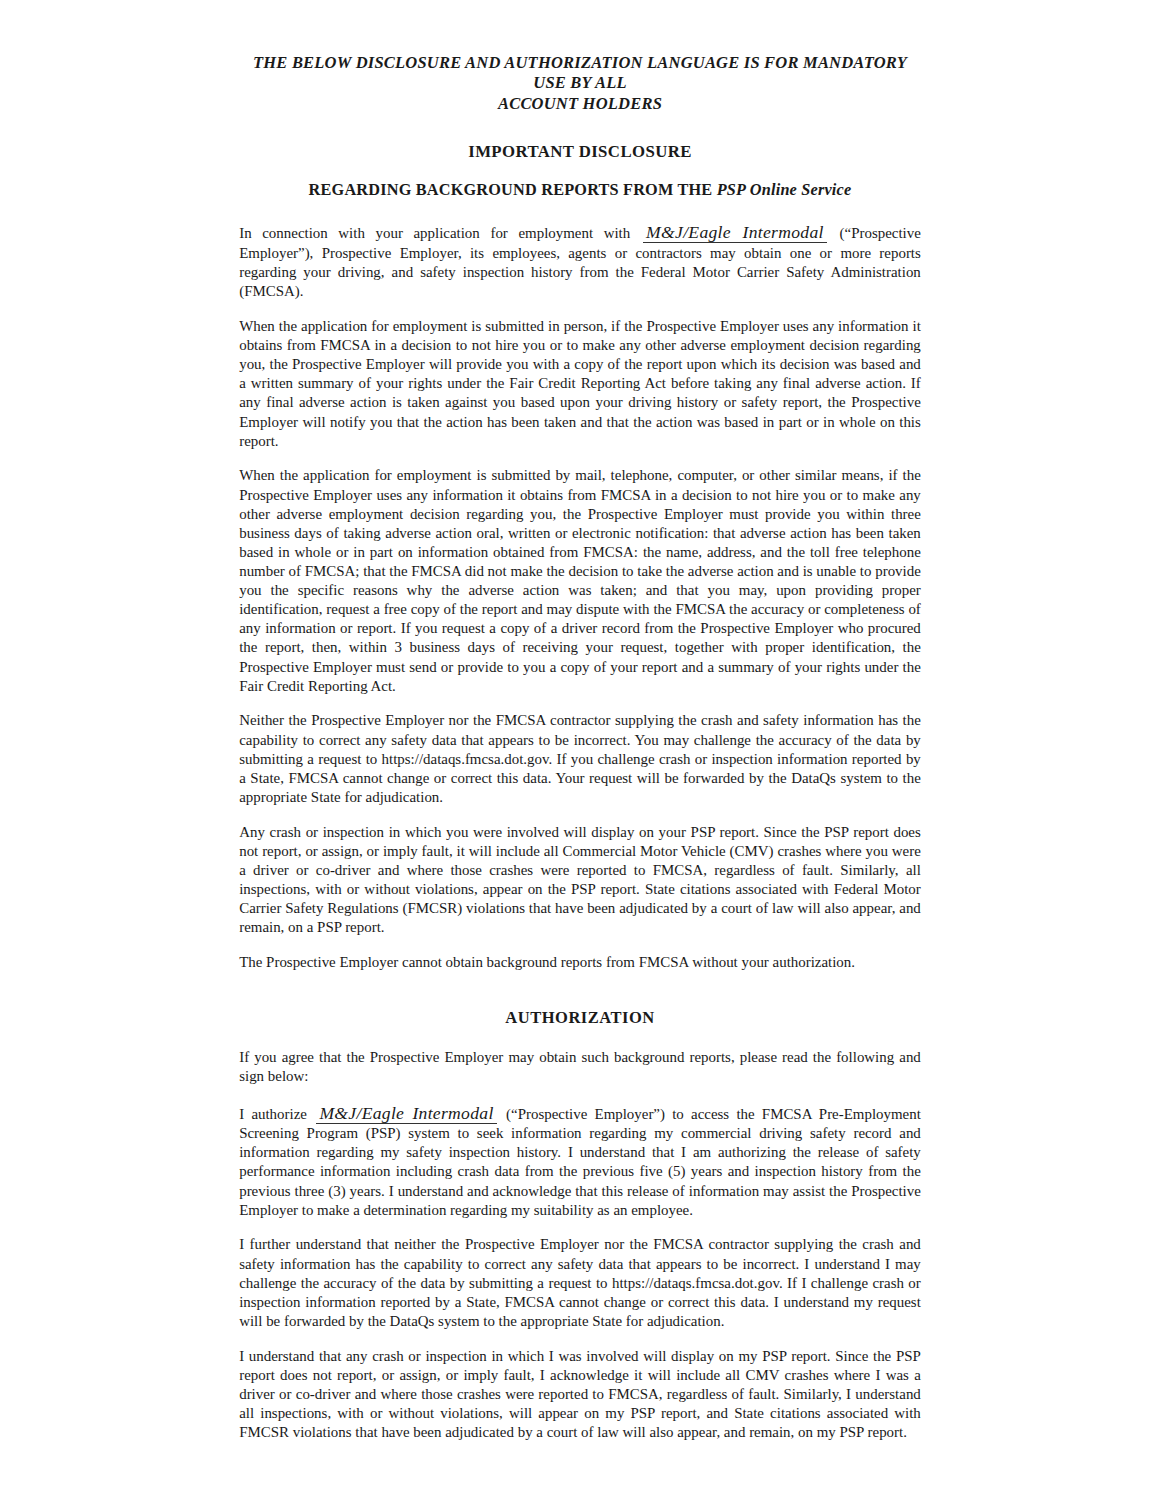THE BELOW DISCLOSURE AND AUTHORIZATION LANGUAGE IS FOR MANDATORY USE BY ALL
ACCOUNT HOLDERS
IMPORTANT DISCLOSURE
REGARDING BACKGROUND REPORTS FROM THE PSP Online Service
In connection with your application for employment with M&J/Eagle Intermodal (“Prospective Employer”), Prospective Employer, its employees, agents or contractors may obtain one or more reports regarding your driving, and safety inspection history from the Federal Motor Carrier Safety Administration (FMCSA).
When the application for employment is submitted in person, if the Prospective Employer uses any information it obtains from FMCSA in a decision to not hire you or to make any other adverse employment decision regarding you, the Prospective Employer will provide you with a copy of the report upon which its decision was based and a written summary of your rights under the Fair Credit Reporting Act before taking any final adverse action. If any final adverse action is taken against you based upon your driving history or safety report, the Prospective Employer will notify you that the action has been taken and that the action was based in part or in whole on this report.
When the application for employment is submitted by mail, telephone, computer, or other similar means, if the Prospective Employer uses any information it obtains from FMCSA in a decision to not hire you or to make any other adverse employment decision regarding you, the Prospective Employer must provide you within three business days of taking adverse action oral, written or electronic notification: that adverse action has been taken based in whole or in part on information obtained from FMCSA: the name, address, and the toll free telephone number of FMCSA; that the FMCSA did not make the decision to take the adverse action and is unable to provide you the specific reasons why the adverse action was taken; and that you may, upon providing proper identification, request a free copy of the report and may dispute with the FMCSA the accuracy or completeness of any information or report. If you request a copy of a driver record from the Prospective Employer who procured the report, then, within 3 business days of receiving your request, together with proper identification, the Prospective Employer must send or provide to you a copy of your report and a summary of your rights under the Fair Credit Reporting Act.
Neither the Prospective Employer nor the FMCSA contractor supplying the crash and safety information has the capability to correct any safety data that appears to be incorrect. You may challenge the accuracy of the data by submitting a request to https://dataqs.fmcsa.dot.gov. If you challenge crash or inspection information reported by a State, FMCSA cannot change or correct this data. Your request will be forwarded by the DataQs system to the appropriate State for adjudication.
Any crash or inspection in which you were involved will display on your PSP report. Since the PSP report does not report, or assign, or imply fault, it will include all Commercial Motor Vehicle (CMV) crashes where you were a driver or co-driver and where those crashes were reported to FMCSA, regardless of fault. Similarly, all inspections, with or without violations, appear on the PSP report. State citations associated with Federal Motor Carrier Safety Regulations (FMCSR) violations that have been adjudicated by a court of law will also appear, and remain, on a PSP report.
The Prospective Employer cannot obtain background reports from FMCSA without your authorization.
AUTHORIZATION
If you agree that the Prospective Employer may obtain such background reports, please read the following and sign below:
I authorize M&J/Eagle Intermodal (“Prospective Employer”) to access the FMCSA Pre-Employment Screening Program (PSP) system to seek information regarding my commercial driving safety record and information regarding my safety inspection history. I understand that I am authorizing the release of safety performance information including crash data from the previous five (5) years and inspection history from the previous three (3) years. I understand and acknowledge that this release of information may assist the Prospective Employer to make a determination regarding my suitability as an employee.
I further understand that neither the Prospective Employer nor the FMCSA contractor supplying the crash and safety information has the capability to correct any safety data that appears to be incorrect. I understand I may challenge the accuracy of the data by submitting a request to https://dataqs.fmcsa.dot.gov. If I challenge crash or inspection information reported by a State, FMCSA cannot change or correct this data. I understand my request will be forwarded by the DataQs system to the appropriate State for adjudication.
I understand that any crash or inspection in which I was involved will display on my PSP report. Since the PSP report does not report, or assign, or imply fault, I acknowledge it will include all CMV crashes where I was a driver or co-driver and where those crashes were reported to FMCSA, regardless of fault. Similarly, I understand all inspections, with or without violations, will appear on my PSP report, and State citations associated with FMCSR violations that have been adjudicated by a court of law will also appear, and remain, on my PSP report.